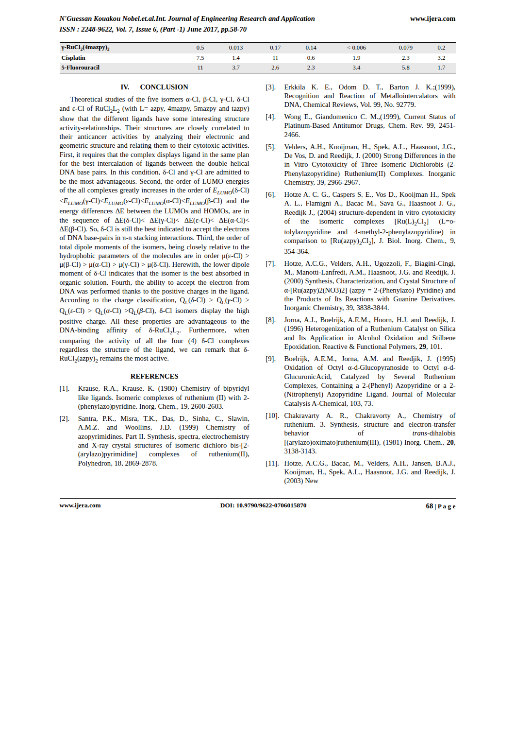www.ijera.com N'Guessan Kouakou Nobel.et.al.Int. Journal of Engineering Research and Application
ISSN : 2248-9622, Vol. 7, Issue 6, (Part -1) June 2017, pp.58-70
| γ-RuCl 2 (4mazpy) 2 | 0.5 | 0.013 | 0.17 | 0.14 | < 0.006 | 0.079 | 0.2 |
| Cisplatin | 7.5 | 1.4 | 11 | 0.6 | 1.9 | 2.3 | 3.2 |
| 5-Fluorouracil | 11 | 3.7 | 2.6 | 2.3 | 3.4 | 5.8 | 1.7 |
IV. CONCLUSION
Theoretical studies of the five isomers α-Cl, β-Cl, γ-Cl, δ-Cl and ε-Cl of RuCl2L2 (with L= azpy, 4mazpy, 5mazpy and tazpy) show that the different ligands have some interesting structure activity-relationships. Their structures are closely correlated to their anticancer activities by analyzing their electronic and geometric structure and relating them to their cytotoxic activities. First, it requires that the complex displays ligand in the same plan for the best intercalation of ligands between the double helical DNA base pairs. In this condition, δ-Cl and γ-Cl are admitted to be the most advantageous. Second, the order of LUMO energies of the all complexes greatly increases in the order of ELUMO(δ-Cl)<ELUMO(γ-Cl)<ELUMO(ε-Cl)<ELUMO(α-Cl)<ELUMO(β-Cl) and the energy differences ΔE between the LUMOs and HOMOs, are in the sequence of ΔE(δ-Cl)< ΔE(γ-Cl)< ΔE(ε-Cl)< ΔE(α-Cl)< ΔE(β-Cl). So, δ-Cl is still the best indicated to accept the electrons of DNA base-pairs in π-π stacking interactions. Third, the order of total dipole moments of the isomers, being closely relative to the hydrophobic parameters of the molecules are in order μ(ε-Cl) > μ(β-Cl) > μ(α-Cl) > μ(γ-Cl) > μ(δ-Cl). Herewith, the lower dipole moment of δ-Cl indicates that the isomer is the best absorbed in organic solution. Fourth, the ability to accept the electron from DNA was performed thanks to the positive charges in the ligand. According to the charge classification, QL(δ-Cl) > QL(γ-Cl) > QL(ε-Cl) > QL(α-Cl) >QL(β-Cl), δ-Cl isomers display the high positive charge. All these properties are advantageous to the DNA-binding affinity of δ-RuCl2L2. Furthermore, when comparing the activity of all the four (4) δ-Cl complexes regardless the structure of the ligand, we can remark that δ-RuCl2(azpy)2 remains the most active.
REFERENCES
Krause, R.A., Krause, K. (1980) Chemistry of bipyridyl like ligands. Isomeric complexes of ruthenium (II) with 2-(phenylazo)pyridine. Inorg. Chem., 19, 2600-2603.
Santra, P.K., Misra, T.K., Das, D., Sinha, C., Slawin, A.M.Z. and Woollins, J.D. (1999) Chemistry of azopyrimidines. Part II. Synthesis, spectra, electrochemistry and X-ray crystal structures of isomeric dichloro bis-[2-(arylazo)pyrimidine] complexes of ruthenium(II), Polyhedron, 18, 2869-2878.
Erkkila K. E., Odom D. T., Barton J. K.;(1999), Recognition and Reaction of Metallointercalators with DNA, Chemical Reviews, Vol. 99, No. 92779.
Wong E., Giandomenico C. M.,(1999), Current Status of Platinum-Based Antitumor Drugs, Chem. Rev. 99, 2451-2466.
Velders, A.H., Kooijman, H., Spek, A.L., Haasnoot, J.G., De Vos, D. and Reedijk, J. (2000) Strong Differences in the in Vitro Cytotoxicity of Three Isomeric Dichlorobis (2-Phenylazopyridine) Ruthenium(II) Complexes. Inorganic Chemistry, 39, 2966-2967.
Hotze A. C. G., Caspers S. E., Vos D., Kooijman H., Spek A. L., Flamigni A., Bacac M., Sava G., Haasnoot J. G., Reedijk J., (2004) structure-dependent in vitro cytotoxicity of the isomeric complexes [Ru(L)2Cl2] (L=o-tolylazopyridine and 4-methyl-2-phenylazopyridine) in comparison to [Ru(azpy)2Cl2], J. Biol. Inorg. Chem., 9, 354-364.
Hotze, A.C.G., Velders, A.H., Ugozzoli, F., Biagini-Cingi, M., Manotti-Lanfredi, A.M., Haasnoot, J.G. and Reedijk, J. (2000) Synthesis, Characterization, and Crystal Structure of α-[Ru(azpy)2(NO3)2] (azpy = 2-(Phenylazo) Pyridine) and the Products of Its Reactions with Guanine Derivatives. Inorganic Chemistry, 39, 3838-3844.
Jorna, A.J., Boelrijk, A.E.M., Hoorn, H.J. and Reedijk, J. (1996) Heterogenization of a Ruthenium Catalyst on Silica and Its Application in Alcohol Oxidation and Stilbene Epoxidation. Reactive & Functional Polymers, 29, 101.
Boelrijk, A.E.M., Jorna, A.M. and Reedjik, J. (1995) Oxidation of Octyl α-d-Glucopyranoside to Octyl α-d-GlucuronicAcid, Catalyzed by Several Ruthenium Complexes, Containing a 2-(Phenyl) Azopyridine or a 2-(Nitrophenyl) Azopyridine Ligand. Journal of Molecular Catalysis A-Chemical, 103, 73.
Chakravarty A. R., Chakravorty A., Chemistry of ruthenium. 3. Synthesis, structure and electron-transfer behavior of trans-dihalobis [(arylazo)oximato]ruthenium(III), (1981) Inorg. Chem., 20, 3138-3143.
Hotze, A.C.G., Bacac, M., Velders, A.H., Jansen, B.A.J., Kooijman, H., Spek, A.L., Haasnoot, J.G. and Reedijk, J. (2003) New
www.ijera.com DOI: 10.9790/9622-0706015870 68 | P a g e